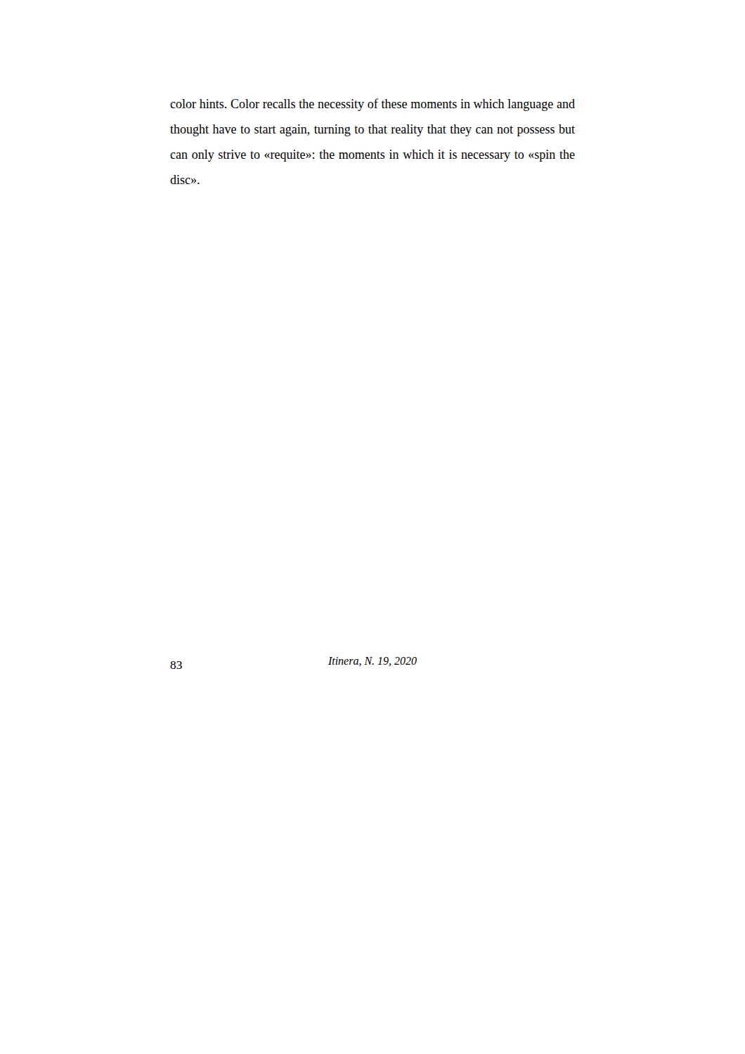color hints. Color recalls the necessity of these moments in which language and thought have to start again, turning to that reality that they can not possess but can only strive to «requite»: the moments in which it is necessary to «spin the disc».
83
Itinera, N. 19, 2020